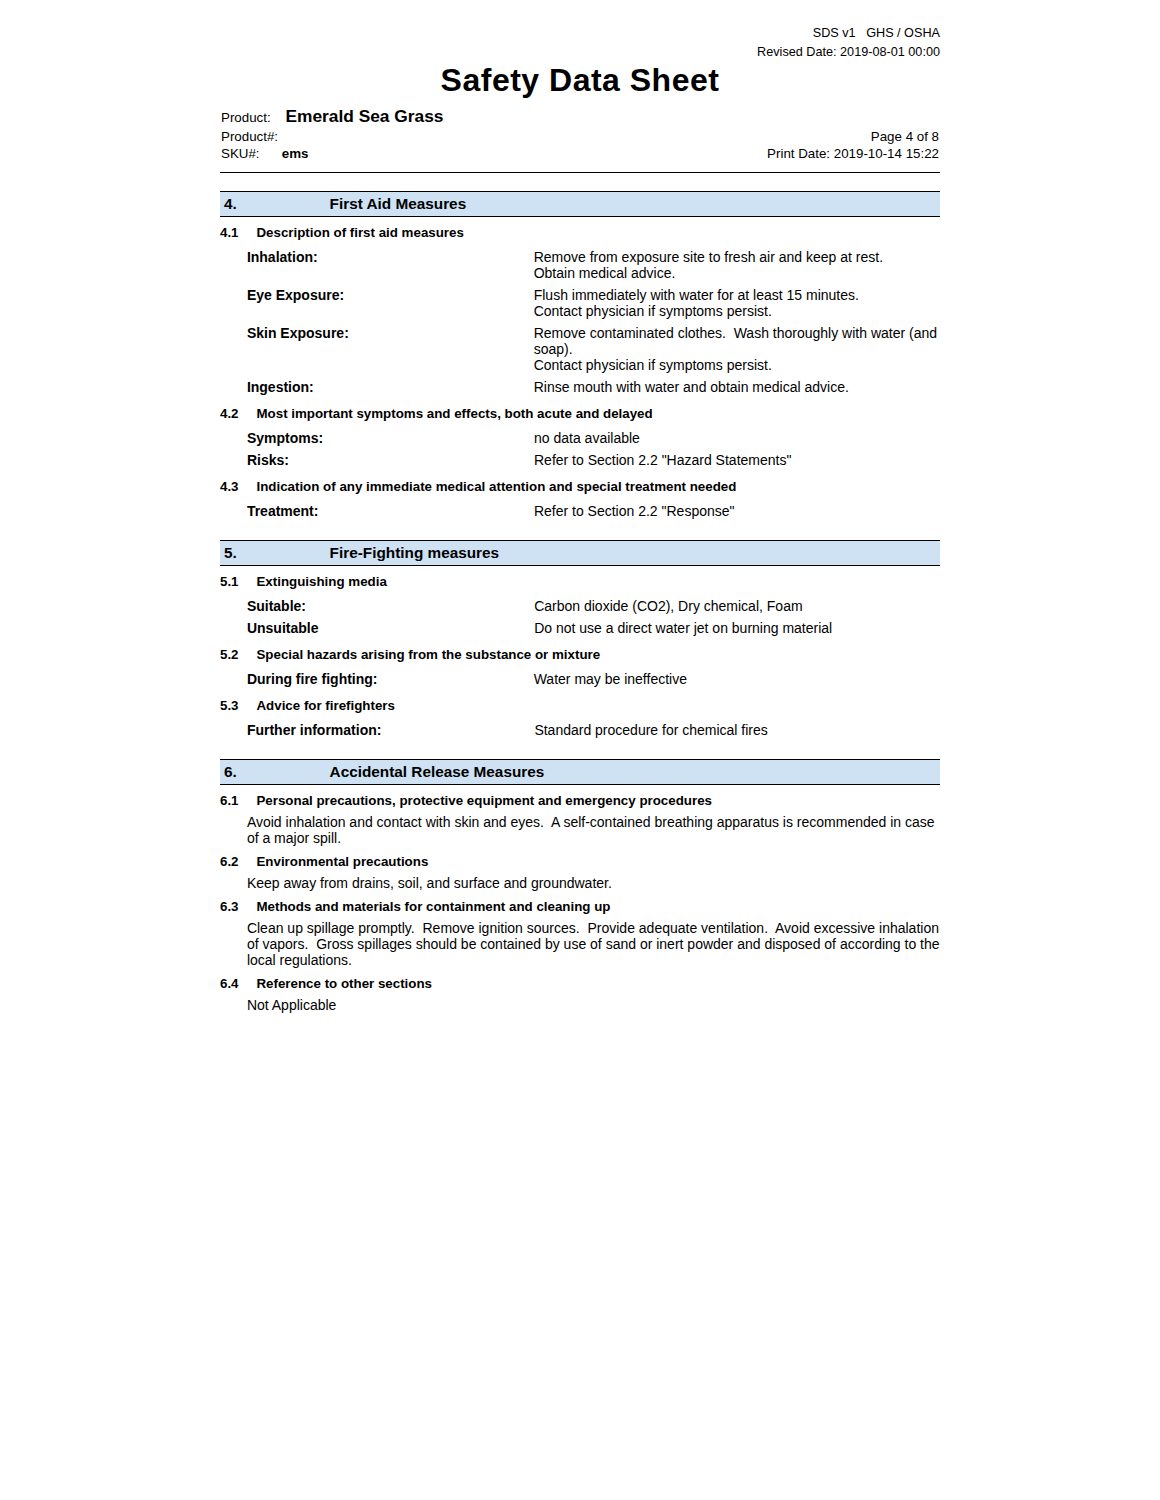SDS v1 GHS / OSHA
Revised Date: 2019-08-01 00:00
Safety Data Sheet
| Product: Emerald Sea Grass | |
| Product#: | Page 4 of 8 |
| SKU#: ems | Print Date: 2019-10-14 15:22 |
4. First Aid Measures
4.1 Description of first aid measures
| Inhalation: | Remove from exposure site to fresh air and keep at rest. Obtain medical advice. |
| Eye Exposure: | Flush immediately with water for at least 15 minutes. Contact physician if symptoms persist. |
| Skin Exposure: | Remove contaminated clothes. Wash thoroughly with water (and soap). Contact physician if symptoms persist. |
| Ingestion: | Rinse mouth with water and obtain medical advice. |
4.2 Most important symptoms and effects, both acute and delayed
| Symptoms: | no data available |
| Risks: | Refer to Section 2.2 "Hazard Statements" |
4.3 Indication of any immediate medical attention and special treatment needed
| Treatment: | Refer to Section 2.2 "Response" |
5. Fire-Fighting measures
5.1 Extinguishing media
| Suitable: | Carbon dioxide (CO2), Dry chemical, Foam |
| Unsuitable | Do not use a direct water jet on burning material |
5.2 Special hazards arising from the substance or mixture
| During fire fighting: | Water may be ineffective |
5.3 Advice for firefighters
| Further information: | Standard procedure for chemical fires |
6. Accidental Release Measures
6.1 Personal precautions, protective equipment and emergency procedures
Avoid inhalation and contact with skin and eyes. A self-contained breathing apparatus is recommended in case of a major spill.
6.2 Environmental precautions
Keep away from drains, soil, and surface and groundwater.
6.3 Methods and materials for containment and cleaning up
Clean up spillage promptly. Remove ignition sources. Provide adequate ventilation. Avoid excessive inhalation of vapors. Gross spillages should be contained by use of sand or inert powder and disposed of according to the local regulations.
6.4 Reference to other sections
Not Applicable